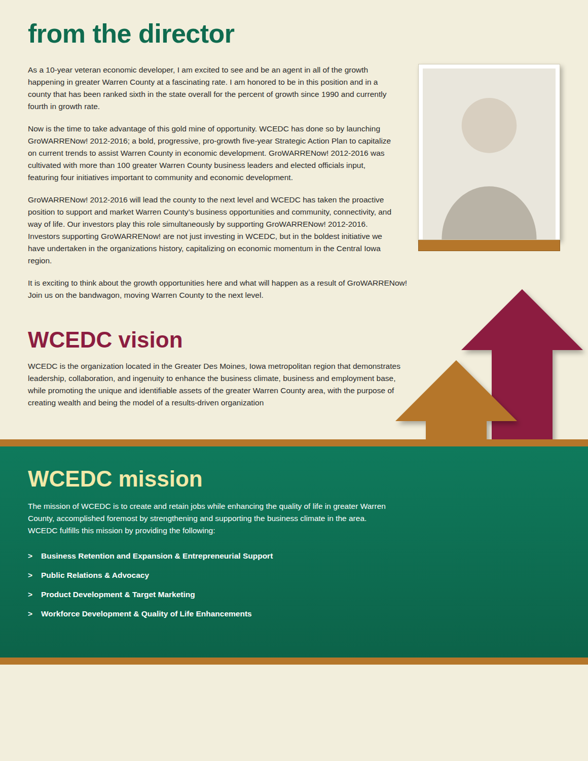from the director
As a 10-year veteran economic developer, I am excited to see and be an agent in all of the growth happening in greater Warren County at a fascinating rate. I am honored to be in this position and in a county that has been ranked sixth in the state overall for the percent of growth since 1990 and currently fourth in growth rate.
Now is the time to take advantage of this gold mine of opportunity. WCEDC has done so by launching GroWARRENow! 2012-2016; a bold, progressive, pro-growth five-year Strategic Action Plan to capitalize on current trends to assist Warren County in economic development. GroWARRENow! 2012-2016 was cultivated with more than 100 greater Warren County business leaders and elected officials input, featuring four initiatives important to community and economic development.
GroWARRENow! 2012-2016 will lead the county to the next level and WCEDC has taken the proactive position to support and market Warren County’s business opportunities and community, connectivity, and way of life. Our investors play this role simultaneously by supporting GroWARRENow! 2012-2016. Investors supporting GroWARRENow! are not just investing in WCEDC, but in the boldest initiative we have undertaken in the organizations history, capitalizing on economic momentum in the Central Iowa region.
It is exciting to think about the growth opportunities here and what will happen as a result of GroWARRENow! Join us on the bandwagon, moving Warren County to the next level.
WCEDC vision
WCEDC is the organization located in the Greater Des Moines, Iowa metropolitan region that demonstrates leadership, collaboration, and ingenuity to enhance the business climate, business and employment base, while promoting the unique and identifiable assets of the greater Warren County area, with the purpose of creating wealth and being the model of a results-driven organization
WCEDC mission
The mission of WCEDC is to create and retain jobs while enhancing the quality of life in greater Warren County, accomplished foremost by strengthening and supporting the business climate in the area. WCEDC fulfills this mission by providing the following:
Business Retention and Expansion & Entrepreneurial Support
Public Relations & Advocacy
Product Development & Target Marketing
Workforce Development & Quality of Life Enhancements